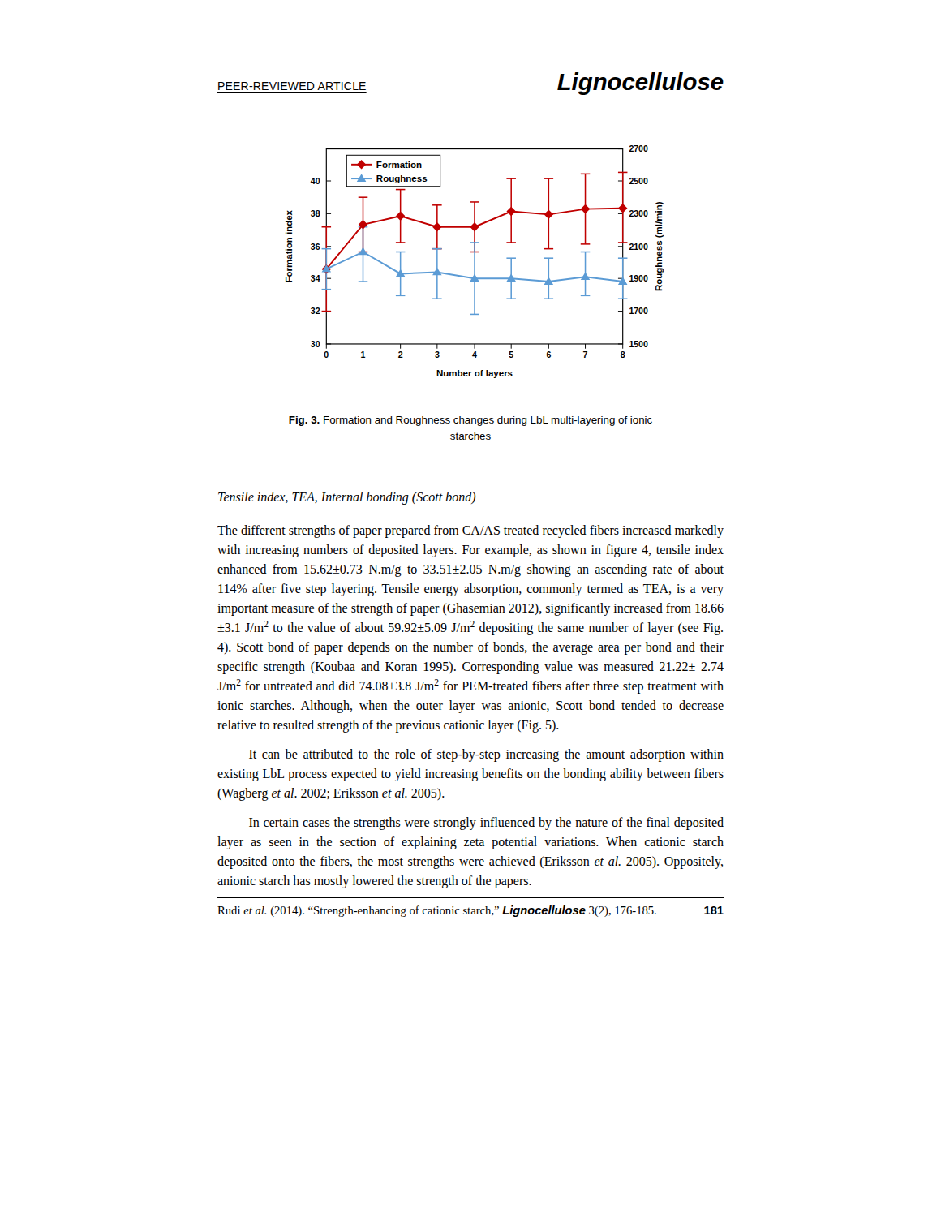PEER-REVIEWED ARTICLE Lignocellulose
30 32 34 36 38 40 1500 1700 1900 2100 2300 2500 2700 0 1 2 3 4 5 6 7 8 Number of layers Formation index Roughness (ml/min) Formation Roughness
Fig. 3. Formation and Roughness changes during LbL multi-layering of ionic starches
Tensile index, TEA, Internal bonding (Scott bond)
The different strengths of paper prepared from CA/AS treated recycled fibers increased markedly with increasing numbers of deposited layers. For example, as shown in figure 4, tensile index enhanced from 15.62±0.73 N.m/g to 33.51±2.05 N.m/g showing an ascending rate of about 114% after five step layering. Tensile energy absorption, commonly termed as TEA, is a very important measure of the strength of paper (Ghasemian 2012), significantly increased from 18.66 ±3.1 J/m2 to the value of about 59.92±5.09 J/m2 depositing the same number of layer (see Fig. 4). Scott bond of paper depends on the number of bonds, the average area per bond and their specific strength (Koubaa and Koran 1995). Corresponding value was measured 21.22± 2.74 J/m2 for untreated and did 74.08±3.8 J/m2 for PEM-treated fibers after three step treatment with ionic starches. Although, when the outer layer was anionic, Scott bond tended to decrease relative to resulted strength of the previous cationic layer (Fig. 5).
It can be attributed to the role of step-by-step increasing the amount adsorption within existing LbL process expected to yield increasing benefits on the bonding ability between fibers (Wagberg et al. 2002; Eriksson et al. 2005).
In certain cases the strengths were strongly influenced by the nature of the final deposited layer as seen in the section of explaining zeta potential variations. When cationic starch deposited onto the fibers, the most strengths were achieved (Eriksson et al. 2005). Oppositely, anionic starch has mostly lowered the strength of the papers.
Rudi et al. (2014). “Strength-enhancing of cationic starch,” Lignocellulose 3(2), 176-185. 181